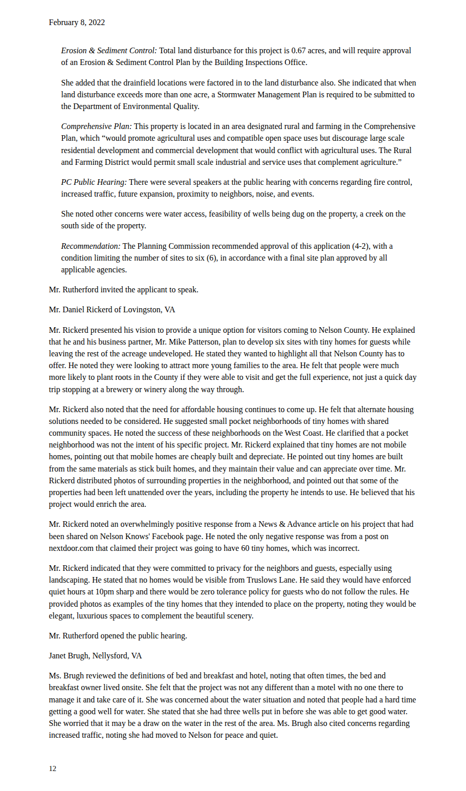February 8, 2022
Erosion & Sediment Control: Total land disturbance for this project is 0.67 acres, and will require approval of an Erosion & Sediment Control Plan by the Building Inspections Office.
She added that the drainfield locations were factored in to the land disturbance also. She indicated that when land disturbance exceeds more than one acre, a Stormwater Management Plan is required to be submitted to the Department of Environmental Quality.
Comprehensive Plan: This property is located in an area designated rural and farming in the Comprehensive Plan, which “would promote agricultural uses and compatible open space uses but discourage large scale residential development and commercial development that would conflict with agricultural uses. The Rural and Farming District would permit small scale industrial and service uses that complement agriculture.”
PC Public Hearing: There were several speakers at the public hearing with concerns regarding fire control, increased traffic, future expansion, proximity to neighbors, noise, and events.
She noted other concerns were water access, feasibility of wells being dug on the property, a creek on the south side of the property.
Recommendation: The Planning Commission recommended approval of this application (4-2), with a condition limiting the number of sites to six (6), in accordance with a final site plan approved by all applicable agencies.
Mr. Rutherford invited the applicant to speak.
Mr. Daniel Rickerd of Lovingston, VA
Mr. Rickerd presented his vision to provide a unique option for visitors coming to Nelson County. He explained that he and his business partner, Mr. Mike Patterson, plan to develop six sites with tiny homes for guests while leaving the rest of the acreage undeveloped. He stated they wanted to highlight all that Nelson County has to offer. He noted they were looking to attract more young families to the area. He felt that people were much more likely to plant roots in the County if they were able to visit and get the full experience, not just a quick day trip stopping at a brewery or winery along the way through.
Mr. Rickerd also noted that the need for affordable housing continues to come up. He felt that alternate housing solutions needed to be considered. He suggested small pocket neighborhoods of tiny homes with shared community spaces. He noted the success of these neighborhoods on the West Coast. He clarified that a pocket neighborhood was not the intent of his specific project. Mr. Rickerd explained that tiny homes are not mobile homes, pointing out that mobile homes are cheaply built and depreciate. He pointed out tiny homes are built from the same materials as stick built homes, and they maintain their value and can appreciate over time. Mr. Rickerd distributed photos of surrounding properties in the neighborhood, and pointed out that some of the properties had been left unattended over the years, including the property he intends to use. He believed that his project would enrich the area.
Mr. Rickerd noted an overwhelmingly positive response from a News & Advance article on his project that had been shared on Nelson Knows' Facebook page. He noted the only negative response was from a post on nextdoor.com that claimed their project was going to have 60 tiny homes, which was incorrect.
Mr. Rickerd indicated that they were committed to privacy for the neighbors and guests, especially using landscaping. He stated that no homes would be visible from Truslows Lane. He said they would have enforced quiet hours at 10pm sharp and there would be zero tolerance policy for guests who do not follow the rules. He provided photos as examples of the tiny homes that they intended to place on the property, noting they would be elegant, luxurious spaces to complement the beautiful scenery.
Mr. Rutherford opened the public hearing.
Janet Brugh, Nellysford, VA
Ms. Brugh reviewed the definitions of bed and breakfast and hotel, noting that often times, the bed and breakfast owner lived onsite. She felt that the project was not any different than a motel with no one there to manage it and take care of it. She was concerned about the water situation and noted that people had a hard time getting a good well for water. She stated that she had three wells put in before she was able to get good water. She worried that it may be a draw on the water in the rest of the area. Ms. Brugh also cited concerns regarding increased traffic, noting she had moved to Nelson for peace and quiet.
12